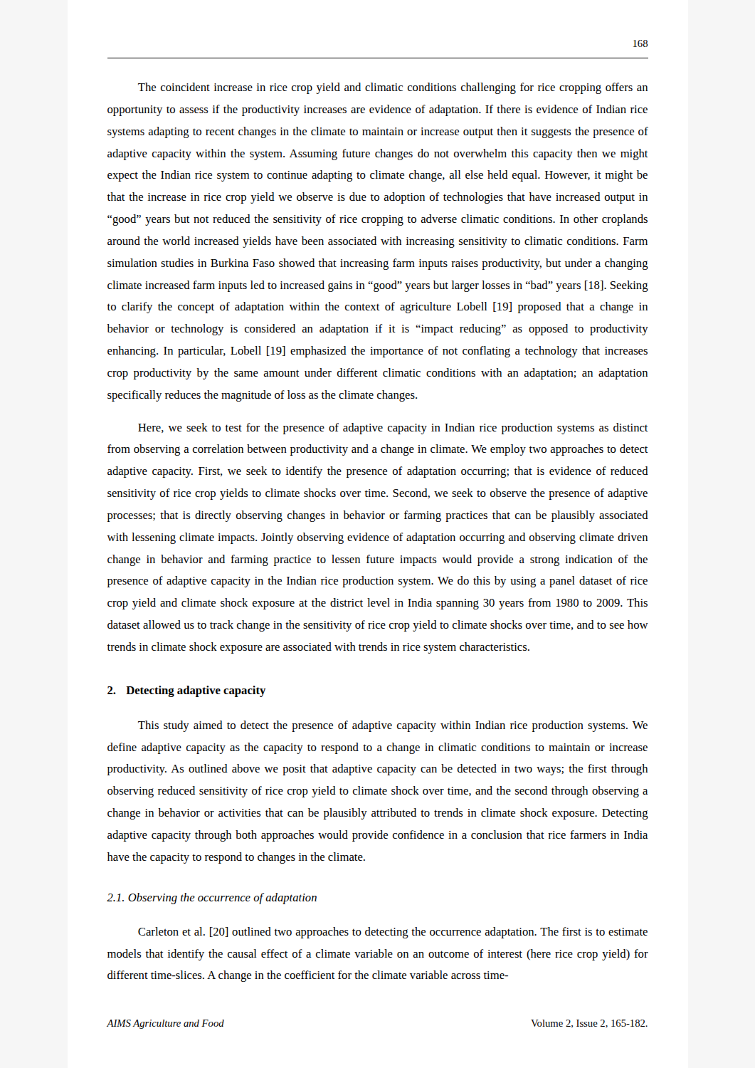168
The coincident increase in rice crop yield and climatic conditions challenging for rice cropping offers an opportunity to assess if the productivity increases are evidence of adaptation. If there is evidence of Indian rice systems adapting to recent changes in the climate to maintain or increase output then it suggests the presence of adaptive capacity within the system. Assuming future changes do not overwhelm this capacity then we might expect the Indian rice system to continue adapting to climate change, all else held equal. However, it might be that the increase in rice crop yield we observe is due to adoption of technologies that have increased output in “good” years but not reduced the sensitivity of rice cropping to adverse climatic conditions. In other croplands around the world increased yields have been associated with increasing sensitivity to climatic conditions. Farm simulation studies in Burkina Faso showed that increasing farm inputs raises productivity, but under a changing climate increased farm inputs led to increased gains in “good” years but larger losses in “bad” years [18]. Seeking to clarify the concept of adaptation within the context of agriculture Lobell [19] proposed that a change in behavior or technology is considered an adaptation if it is “impact reducing” as opposed to productivity enhancing. In particular, Lobell [19] emphasized the importance of not conflating a technology that increases crop productivity by the same amount under different climatic conditions with an adaptation; an adaptation specifically reduces the magnitude of loss as the climate changes.
Here, we seek to test for the presence of adaptive capacity in Indian rice production systems as distinct from observing a correlation between productivity and a change in climate. We employ two approaches to detect adaptive capacity. First, we seek to identify the presence of adaptation occurring; that is evidence of reduced sensitivity of rice crop yields to climate shocks over time. Second, we seek to observe the presence of adaptive processes; that is directly observing changes in behavior or farming practices that can be plausibly associated with lessening climate impacts. Jointly observing evidence of adaptation occurring and observing climate driven change in behavior and farming practice to lessen future impacts would provide a strong indication of the presence of adaptive capacity in the Indian rice production system. We do this by using a panel dataset of rice crop yield and climate shock exposure at the district level in India spanning 30 years from 1980 to 2009. This dataset allowed us to track change in the sensitivity of rice crop yield to climate shocks over time, and to see how trends in climate shock exposure are associated with trends in rice system characteristics.
2. Detecting adaptive capacity
This study aimed to detect the presence of adaptive capacity within Indian rice production systems. We define adaptive capacity as the capacity to respond to a change in climatic conditions to maintain or increase productivity. As outlined above we posit that adaptive capacity can be detected in two ways; the first through observing reduced sensitivity of rice crop yield to climate shock over time, and the second through observing a change in behavior or activities that can be plausibly attributed to trends in climate shock exposure. Detecting adaptive capacity through both approaches would provide confidence in a conclusion that rice farmers in India have the capacity to respond to changes in the climate.
2.1. Observing the occurrence of adaptation
Carleton et al. [20] outlined two approaches to detecting the occurrence adaptation. The first is to estimate models that identify the causal effect of a climate variable on an outcome of interest (here rice crop yield) for different time-slices. A change in the coefficient for the climate variable across time-
AIMS Agriculture and Food Volume 2, Issue 2, 165-182.